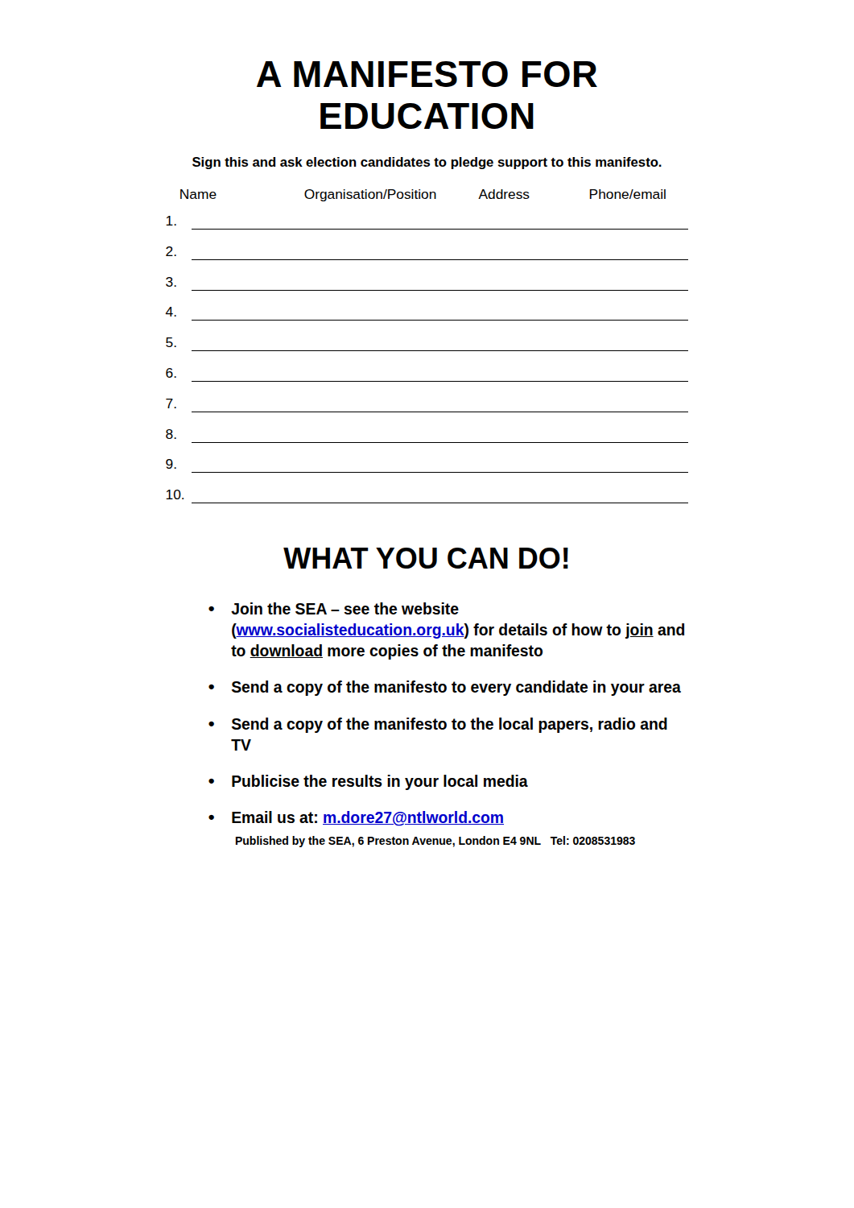A MANIFESTO FOR EDUCATION
Sign this and ask election candidates to pledge support to this manifesto.
Name Organisation/Position Address Phone/email
1.
2.
3.
4.
5.
6.
7.
8.
9.
10.
WHAT YOU CAN DO!
Join the SEA – see the website (www.socialisteducation.org.uk) for details of how to join and to download more copies of the manifesto
Send a copy of the manifesto to every candidate in your area
Send a copy of the manifesto to the local papers, radio and TV
Publicise the results in your local media
Email us at: m.dore27@ntlworld.com
Published by the SEA, 6 Preston Avenue, London E4 9NL Tel: 0208531983